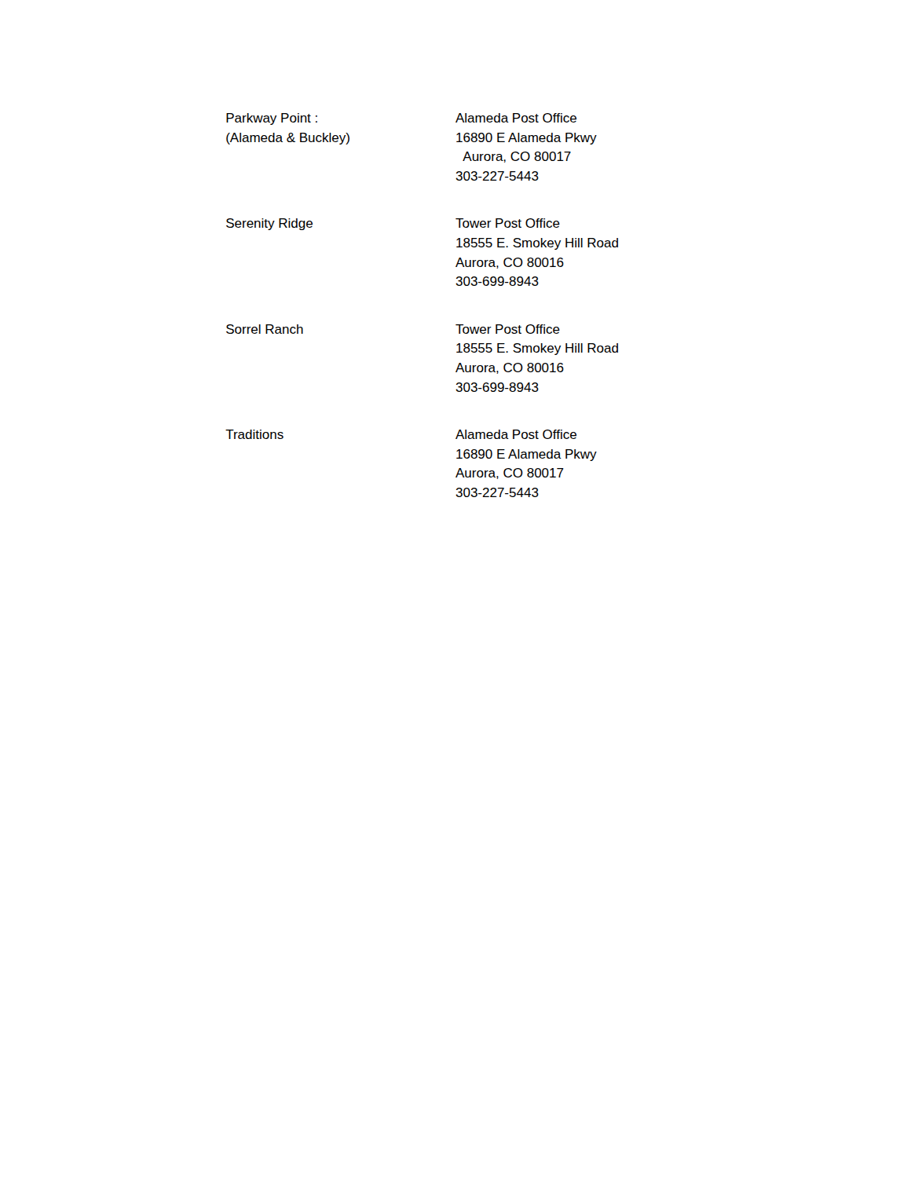| Parkway Point : (Alameda & Buckley) | Alameda Post Office 16890 E Alameda Pkwy Aurora, CO 80017 303-227-5443 |
| Serenity Ridge | Tower Post Office 18555 E. Smokey Hill Road Aurora, CO 80016 303-699-8943 |
| Sorrel Ranch | Tower Post Office 18555 E. Smokey Hill Road Aurora, CO 80016 303-699-8943 |
| Traditions | Alameda Post Office 16890 E Alameda Pkwy Aurora, CO 80017 303-227-5443 |